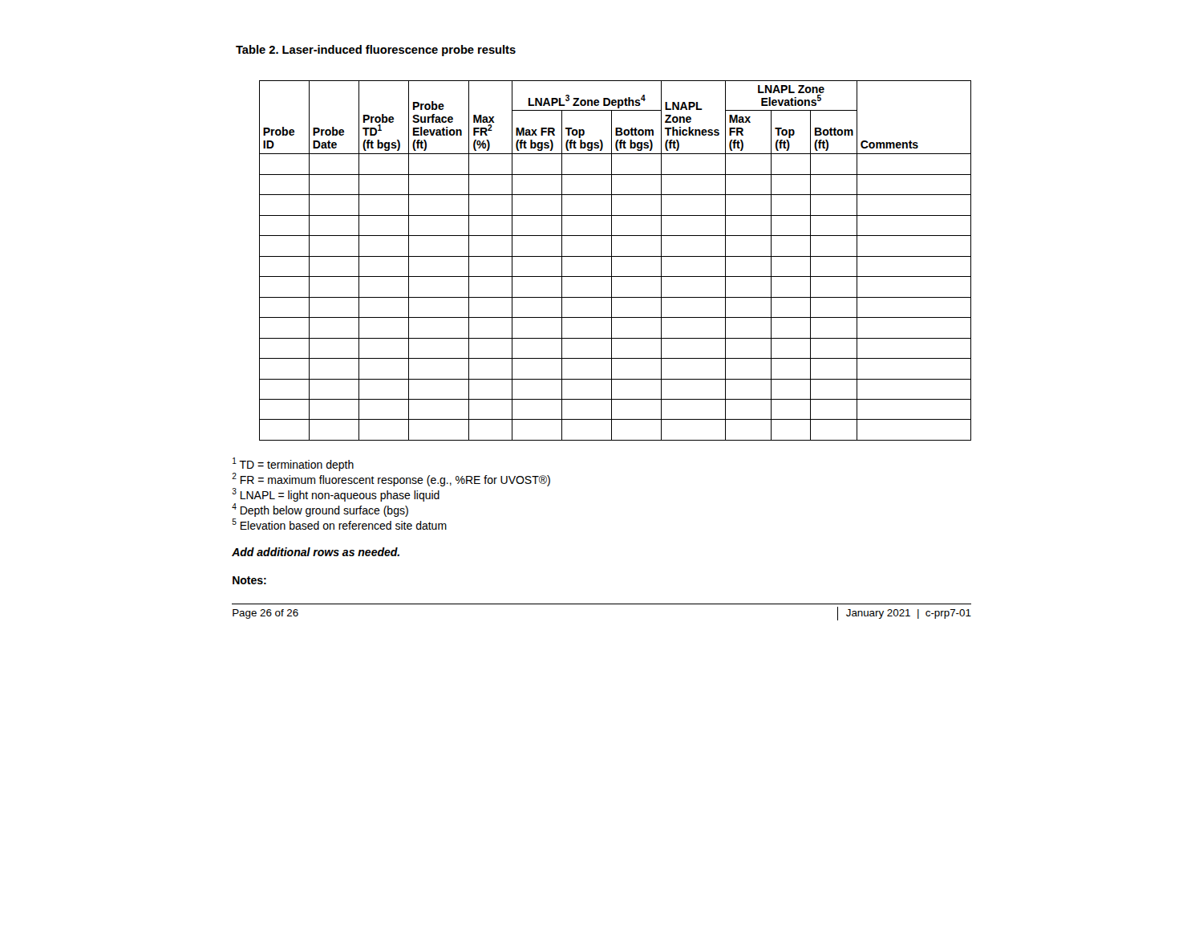Table 2. Laser-induced fluorescence probe results
| Probe ID | Probe Date | Probe TD 1 (ft bgs) | Probe Surface Elevation (ft) | Max FR 2 (%) | LNAPL 3 Zone Depths 4 | LNAPL Zone Thickness (ft) | LNAPL Zone Elevations 5 | Comments |
| --- | --- | --- | --- | --- | --- | --- | --- | --- |
| Max FR (ft bgs) | Top (ft bgs) | Bottom (ft bgs) | Max FR (ft) | Top (ft) | Bottom (ft) |
1 TD = termination depth
2 FR = maximum fluorescent response (e.g., %RE for UVOST®)
3 LNAPL = light non-aqueous phase liquid
4 Depth below ground surface (bgs)
5 Elevation based on referenced site datum
Add additional rows as needed.
Notes:
Page 26 of 26
January 2021 | c-prp7-01